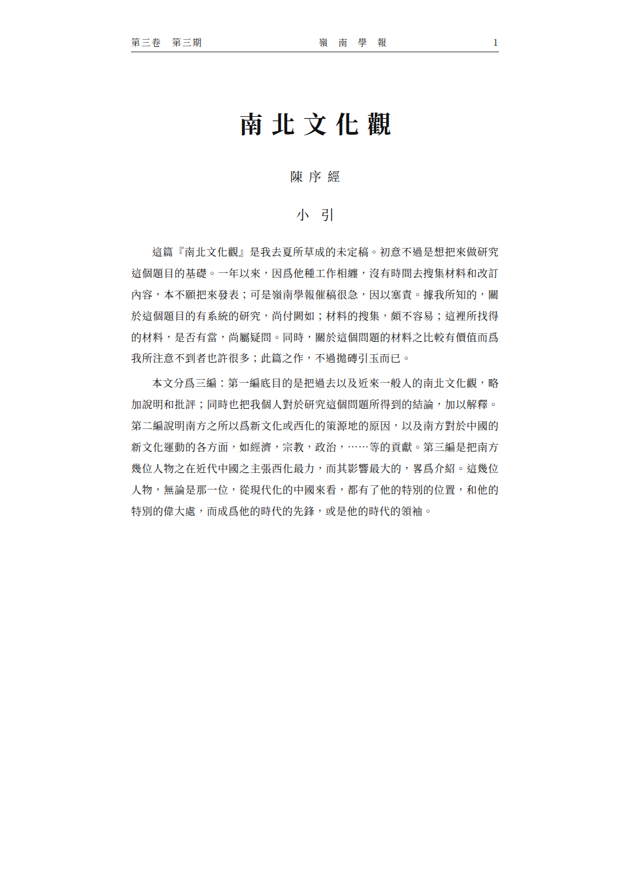第三卷　第三期 嶺南學報 1
南北文化觀
陳序經
小引
這篇『南北文化觀』是我去夏所草成的未定稿。初意不過是想把來做研究這個題目的基礎。一年以來，因爲他種工作相纏，沒有時間去搜集材料和改訂內容，本不願把來發表；可是嶺南學報催稿很急，因以塞責。據我所知的，關於這個題目的有系統的研究，尚付闕如；材料的搜集，頗不容易；這裡所找得的材料，是否有當，尚屬疑問。同時，關於這個問題的材料之比較有價值而爲我所注意不到者也許很多；此篇之作，不過拋磚引玉而已。
本文分爲三編：第一編底目的是把過去以及近來一般人的南北文化觀，略加說明和批評；同時也把我個人對於研究這個問題所得到的結論，加以解釋。第二編說明南方之所以爲新文化或西化的策源地的原因，以及南方對於中國的新文化運動的各方面，如經濟，宗教，政治，……等的貢獻。第三編是把南方幾位人物之在近代中國之主張西化最力，而其影響最大的，畧爲介紹。這幾位人物，無論是那一位，從現代化的中國來看，都有了他的特別的位置，和他的特別的偉大處，而成爲他的時代的先鋒，或是他的時代的領袖。